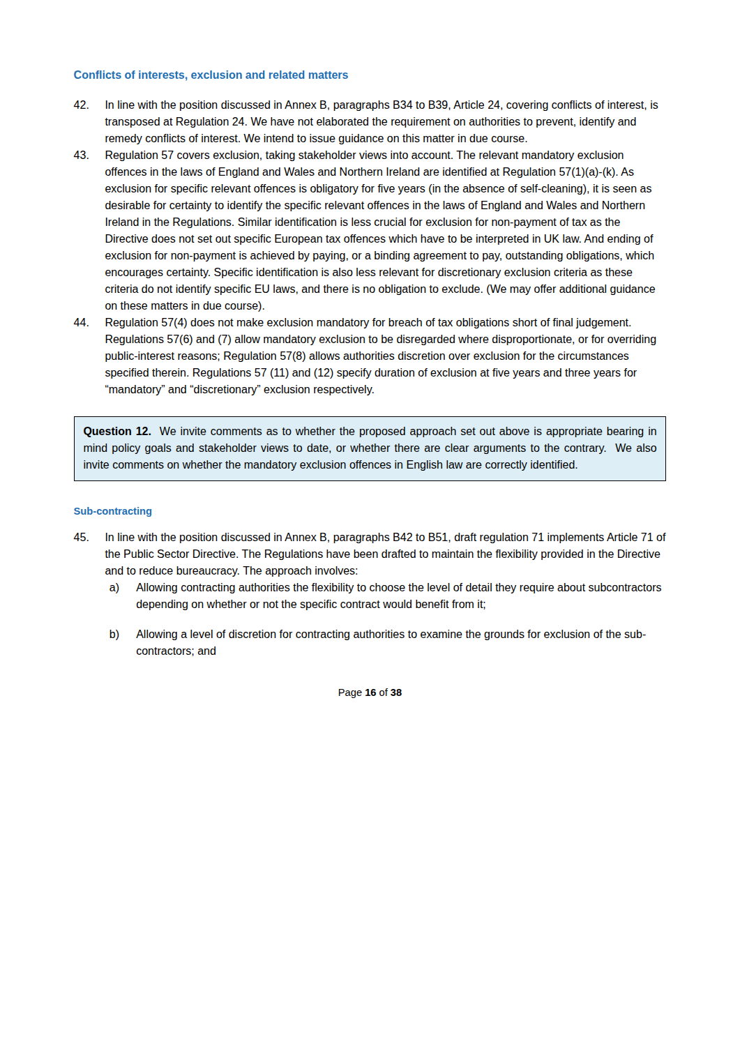Conflicts of interests, exclusion and related matters
42.
In line with the position discussed in Annex B, paragraphs B34 to B39, Article 24, covering conflicts of interest, is transposed at Regulation 24. We have not elaborated the requirement on authorities to prevent, identify and remedy conflicts of interest. We intend to issue guidance on this matter in due course.
43.
Regulation 57 covers exclusion, taking stakeholder views into account. The relevant mandatory exclusion offences in the laws of England and Wales and Northern Ireland are identified at Regulation 57(1)(a)-(k). As exclusion for specific relevant offences is obligatory for five years (in the absence of self-cleaning), it is seen as desirable for certainty to identify the specific relevant offences in the laws of England and Wales and Northern Ireland in the Regulations. Similar identification is less crucial for exclusion for non-payment of tax as the Directive does not set out specific European tax offences which have to be interpreted in UK law. And ending of exclusion for non-payment is achieved by paying, or a binding agreement to pay, outstanding obligations, which encourages certainty. Specific identification is also less relevant for discretionary exclusion criteria as these criteria do not identify specific EU laws, and there is no obligation to exclude. (We may offer additional guidance on these matters in due course).
44.
Regulation 57(4) does not make exclusion mandatory for breach of tax obligations short of final judgement. Regulations 57(6) and (7) allow mandatory exclusion to be disregarded where disproportionate, or for overriding public-interest reasons; Regulation 57(8) allows authorities discretion over exclusion for the circumstances specified therein. Regulations 57 (11) and (12) specify duration of exclusion at five years and three years for “mandatory” and “discretionary” exclusion respectively.
Question 12. We invite comments as to whether the proposed approach set out above is appropriate bearing in mind policy goals and stakeholder views to date, or whether there are clear arguments to the contrary. We also invite comments on whether the mandatory exclusion offences in English law are correctly identified.
Sub-contracting
45.
In line with the position discussed in Annex B, paragraphs B42 to B51, draft regulation 71 implements Article 71 of the Public Sector Directive. The Regulations have been drafted to maintain the flexibility provided in the Directive and to reduce bureaucracy. The approach involves:
a) Allowing contracting authorities the flexibility to choose the level of detail they require about subcontractors depending on whether or not the specific contract would benefit from it;
b) Allowing a level of discretion for contracting authorities to examine the grounds for exclusion of the sub-contractors; and
Page 16 of 38